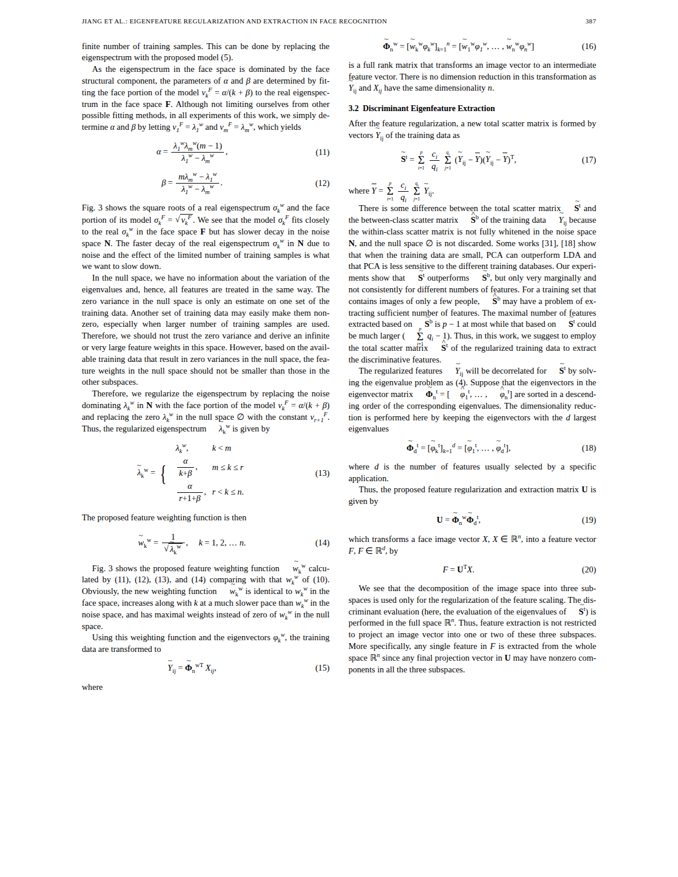Jiang et al.: Eigenfeature Regularization and Extraction in Face Recognition
387
finite number of training samples. This can be done by replacing the eigenspectrum with the proposed model (5).
As the eigenspectrum in the face space is dominated by the face structural component, the parameters of α and β are determined by fitting the face portion of the model vkF = α/(k + β) to the real eigenspectrum in the face space F. Although not limiting ourselves from other possible fitting methods, in all experiments of this work, we simply determine α and β by letting v1F = λ1w and vmF = λmw, which yields
α = λ1wλmw(m − 1) λ1w − λmw ,
(11)
β = mλmw − λ1w λ1w − λmw .
(12)
Fig. 3 shows the square roots of a real eigenspectrum σkw and the face portion of its model σkF = vkF. We see that the model σkF fits closely to the real σkw in the face space F but has slower decay in the noise space N. The faster decay of the real eigenspectrum σkw in N due to noise and the effect of the limited number of training samples is what we want to slow down.
In the null space, we have no information about the variation of the eigenvalues and, hence, all features are treated in the same way. The zero variance in the null space is only an estimate on one set of the training data. Another set of training data may easily make them nonzero, especially when larger number of training samples are used. Therefore, we should not trust the zero variance and derive an infinite or very large feature weights in this space. However, based on the available training data that result in zero variances in the null space, the feature weights in the null space should not be smaller than those in the other subspaces.
Therefore, we regularize the eigenspectrum by replacing the noise dominating λkw in N with the face portion of the model vkF = α/(k + β) and replacing the zero λkw in the null space ∅ with the constant vr+1F. Thus, the regularized eigenspectrum λkw is given by
λkw = {
| λ k w , | k < m |
| α k + β , | m ≤ k ≤ r |
| α r +1+ β , | r < k ≤ n . |
(13)
The proposed feature weighting function is then
wkw = 1 λkw , k = 1, 2, … n.
(14)
Fig. 3 shows the proposed feature weighting function wkw calculated by (11), (12), (13), and (14) comparing with that wkw of (10). Obviously, the new weighting function wkw is identical to wkw in the face space, increases along with k at a much slower pace than wkw in the noise space, and has maximal weights instead of zero of wkw in the null space.
Using this weighting function and the eigenvectors φkw, the training data are transformed to
Yij = ΦnwT Xij,
(15)
where
Φnw = [wkwφkw]k=1n = [w1wφ1w, … , wnwφnw]
(16)
is a full rank matrix that transforms an image vector to an intermediate feature vector. There is no dimension reduction in this transformation as Yij and Xij have the same dimensionality n.
3.2 Discriminant Eigenfeature Extraction
After the feature regularization, a new total scatter matrix is formed by vectors Yij of the training data as
St = Σpi=1 ci qi Σqi j=1 (Yij − Y)(Yij − Y)T,
(17)
where Y = Σpi=1 ci qi Σqi j=1 Yij.
There is some difference between the total scatter matrix St and the between-class scatter matrix Sb of the training data Yij because the within-class scatter matrix is not fully whitened in the noise space N, and the null space ∅ is not discarded. Some works [31], [18] show that when the training data are small, PCA can outperform LDA and that PCA is less sensitive to the different training databases. Our experiments show that St outperforms Sb, but only very marginally and not consistently for different numbers of features. For a training set that contains images of only a few people, Sb may have a problem of extracting sufficient number of features. The maximal number of features extracted based on Sb is p − 1 at most while that based on St could be much larger (Σpi=1 qi − 1). Thus, in this work, we suggest to employ the total scatter matrix St of the regularized training data to extract the discriminative features.
The regularized features Yij will be decorrelated for St by solving the eigenvalue problem as (4). Suppose that the eigenvectors in the eigenvector matrix Φnt = [φ1t, … , φnt] are sorted in a descending order of the corresponding eigenvalues. The dimensionality reduction is performed here by keeping the eigenvectors with the d largest eigenvalues
Φdt = [φkt]k=1d = [φ1t, … , φdt],
(18)
where d is the number of features usually selected by a specific application.
Thus, the proposed feature regularization and extraction matrix U is given by
U = ΦnwΦdt,
(19)
which transforms a face image vector X, X ∈ ℝn, into a feature vector F, F ∈ ℝd, by
F = UTX.
(20)
We see that the decomposition of the image space into three subspaces is used only for the regularization of the feature scaling. The discriminant evaluation (here, the evaluation of the eigenvalues of St) is performed in the full space ℝn. Thus, feature extraction is not restricted to project an image vector into one or two of these three subspaces. More specifically, any single feature in F is extracted from the whole space ℝn since any final projection vector in U may have nonzero components in all the three subspaces.